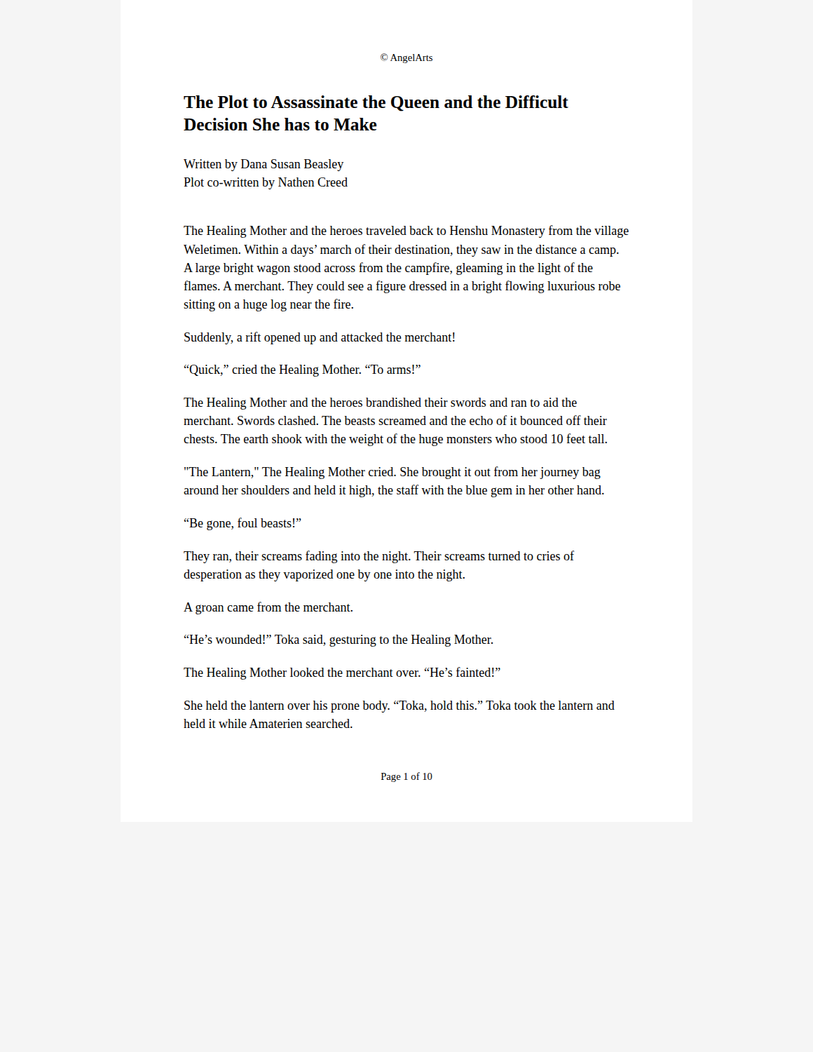© AngelArts
The Plot to Assassinate the Queen and the Difficult Decision She has to Make
Written by Dana Susan Beasley
Plot co-written by Nathen Creed
The Healing Mother and the heroes traveled back to Henshu Monastery from the village Weletimen. Within a days’ march of their destination, they saw in the distance a camp. A large bright wagon stood across from the campfire, gleaming in the light of the flames. A merchant. They could see a figure dressed in a bright flowing luxurious robe sitting on a huge log near the fire.
Suddenly, a rift opened up and attacked the merchant!
“Quick,” cried the Healing Mother. “To arms!”
The Healing Mother and the heroes brandished their swords and ran to aid the merchant. Swords clashed. The beasts screamed and the echo of it bounced off their chests. The earth shook with the weight of the huge monsters who stood 10 feet tall.
"The Lantern," The Healing Mother cried. She brought it out from her journey bag around her shoulders and held it high, the staff with the blue gem in her other hand.
“Be gone, foul beasts!”
They ran, their screams fading into the night. Their screams turned to cries of desperation as they vaporized one by one into the night.
A groan came from the merchant.
“He’s wounded!” Toka said, gesturing to the Healing Mother.
The Healing Mother looked the merchant over. “He’s fainted!”
She held the lantern over his prone body. “Toka, hold this.” Toka took the lantern and held it while Amaterien searched.
Page 1 of 10